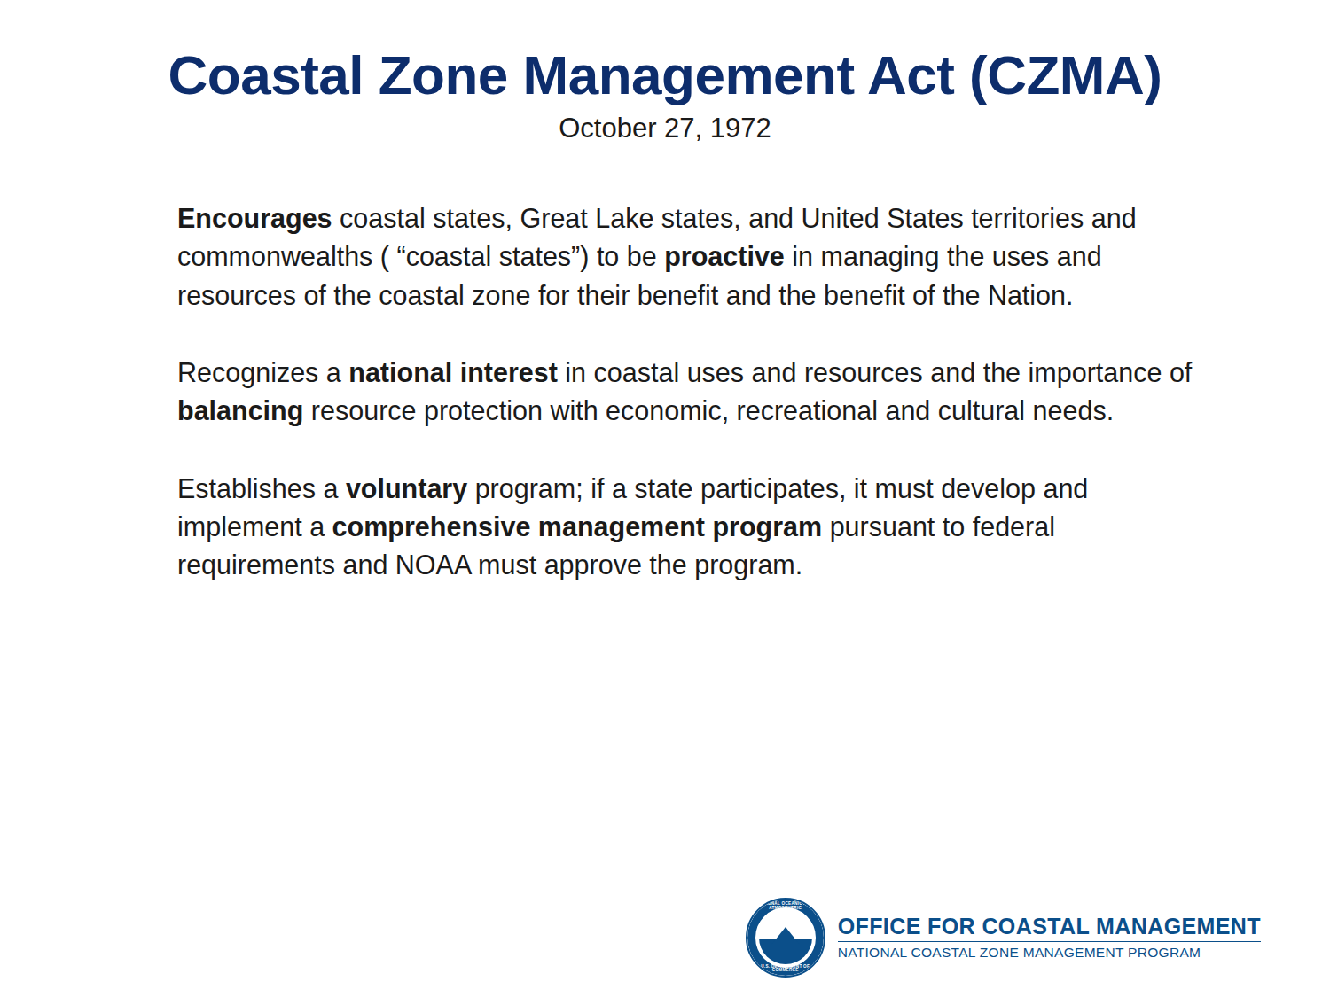Coastal Zone Management Act (CZMA)
October 27, 1972
Encourages coastal states, Great Lake states, and United States territories and commonwealths ( “coastal states”) to be proactive in managing the uses and resources of the coastal zone for their benefit and the benefit of the Nation.
Recognizes a national interest in coastal uses and resources and the importance of balancing resource protection with economic, recreational and cultural needs.
Establishes a voluntary program; if a state participates, it must develop and implement a comprehensive management program pursuant to federal requirements and NOAA must approve the program.
NATIONAL OCEANIC AND ATMOSPHERIC
U.S. DEPARTMENT OF COMMERCE
OFFICE FOR COASTAL MANAGEMENT
NATIONAL COASTAL ZONE MANAGEMENT PROGRAM